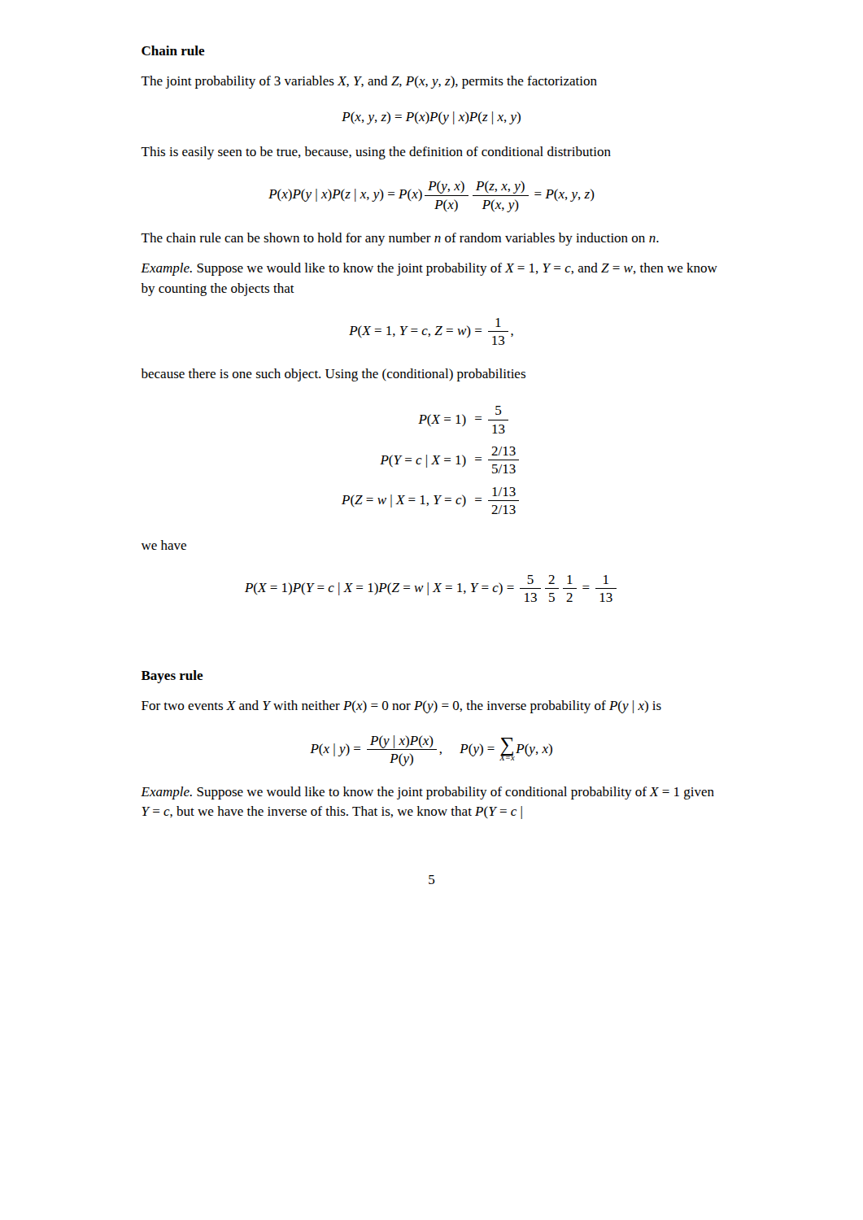Chain rule
The joint probability of 3 variables X, Y, and Z, P(x, y, z), permits the factorization
P(x, y, z) = P(x)P(y | x)P(z | x, y)
This is easily seen to be true, because, using the definition of conditional distribution
P(x)P(y | x)P(z | x, y) = P(x)P(y, x) P(x) P(z, x, y) P(x, y) = P(x, y, z)
The chain rule can be shown to hold for any number n of random variables by induction on n.
Example. Suppose we would like to know the joint probability of X = 1, Y = c, and Z = w, then we know by counting the objects that
P(X = 1, Y = c, Z = w) = 113,
because there is one such object. Using the (conditional) probabilities
P(X = 1) = 513
P(Y = c | X = 1) = 2/135/13
P(Z = w | X = 1, Y = c) = 1/132/13
we have
P(X = 1)P(Y = c | X = 1)P(Z = w | X = 1, Y = c) = 5132512 = 113
Bayes rule
For two events X and Y with neither P(x) = 0 nor P(y) = 0, the inverse probability of P(y | x) is
P(x | y) = P(y | x)P(x) P(y), P(y) = ∑X=x P(y, x)
Example. Suppose we would like to know the joint probability of conditional probability of X = 1 given Y = c, but we have the inverse of this. That is, we know that P(Y = c |
5